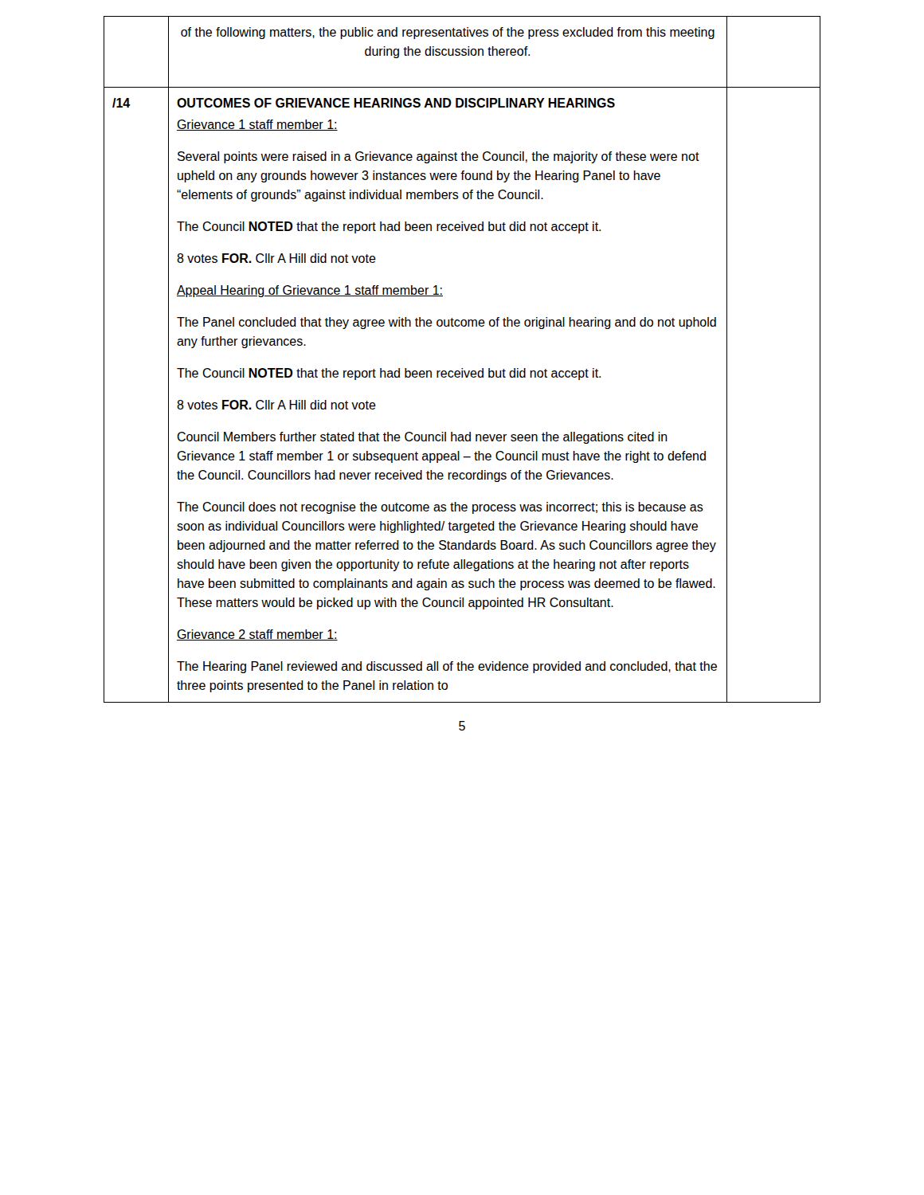| | of the following matters, the public and representatives of the press excluded from this meeting during the discussion thereof. | |
| /14 | Outcomes of Grievance Hearings and Disciplinary Hearings Grievance 1 staff member 1: Several points were raised in a Grievance against the Council, the majority of these were not upheld on any grounds however 3 instances were found by the Hearing Panel to have “elements of grounds” against individual members of the Council. The Council NOTED that the report had been received but did not accept it. 8 votes FOR. Cllr A Hill did not vote Appeal Hearing of Grievance 1 staff member 1: The Panel concluded that they agree with the outcome of the original hearing and do not uphold any further grievances. The Council NOTED that the report had been received but did not accept it. 8 votes FOR. Cllr A Hill did not vote Council Members further stated that the Council had never seen the allegations cited in Grievance 1 staff member 1 or subsequent appeal – the Council must have the right to defend the Council. Councillors had never received the recordings of the Grievances. The Council does not recognise the outcome as the process was incorrect; this is because as soon as individual Councillors were highlighted/ targeted the Grievance Hearing should have been adjourned and the matter referred to the Standards Board. As such Councillors agree they should have been given the opportunity to refute allegations at the hearing not after reports have been submitted to complainants and again as such the process was deemed to be flawed. These matters would be picked up with the Council appointed HR Consultant. Grievance 2 staff member 1: The Hearing Panel reviewed and discussed all of the evidence provided and concluded, that the three points presented to the Panel in relation to | |
5